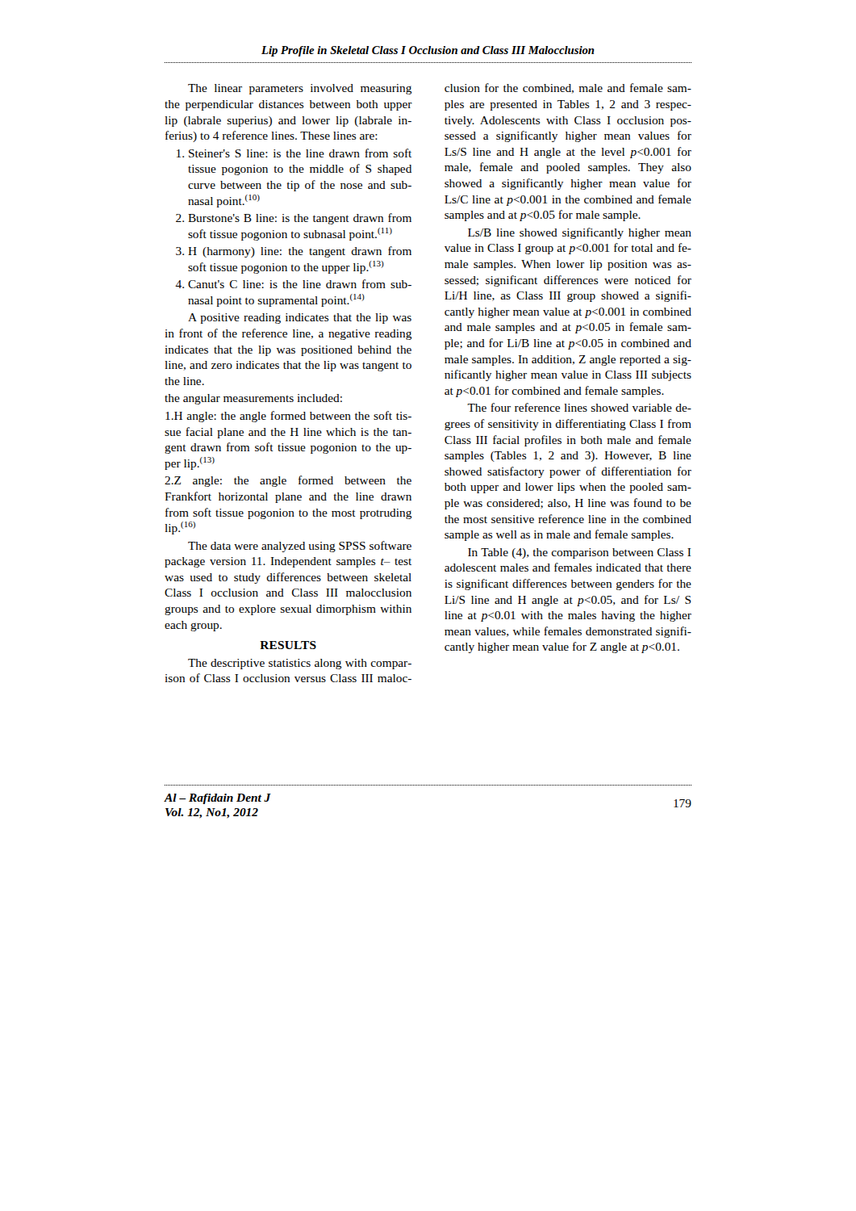Lip Profile in Skeletal Class I Occlusion and Class III Malocclusion
The linear parameters involved measuring the perpendicular distances between both upper lip (labrale superius) and lower lip (labrale inferius) to 4 reference lines. These lines are:
Steiner's S line: is the line drawn from soft tissue pogonion to the middle of S shaped curve between the tip of the nose and subnasal point.(10)
Burstone's B line: is the tangent drawn from soft tissue pogonion to subnasal point.(11)
H (harmony) line: the tangent drawn from soft tissue pogonion to the upper lip.(13)
Canut's C line: is the line drawn from subnasal point to supramental point.(14)
A positive reading indicates that the lip was in front of the reference line, a negative reading indicates that the lip was positioned behind the line, and zero indicates that the lip was tangent to the line.
the angular measurements included:
1.H angle: the angle formed between the soft tissue facial plane and the H line which is the tangent drawn from soft tissue pogonion to the upper lip.(13)
2.Z angle: the angle formed between the Frankfort horizontal plane and the line drawn from soft tissue pogonion to the most protruding lip.(16)
The data were analyzed using SPSS software package version 11. Independent samples t– test was used to study differences between skeletal Class I occlusion and Class III malocclusion groups and to explore sexual dimorphism within each group.
Results
The descriptive statistics along with comparison of Class I occlusion versus Class III malocclusion for the combined, male and female samples are presented in Tables 1, 2 and 3 respectively. Adolescents with Class I occlusion possessed a significantly higher mean values for Ls/S line and H angle at the level p<0.001 for male, female and pooled samples. They also showed a significantly higher mean value for Ls/C line at p<0.001 in the combined and female samples and at p<0.05 for male sample.
Ls/B line showed significantly higher mean value in Class I group at p<0.001 for total and female samples. When lower lip position was assessed; significant differences were noticed for Li/H line, as Class III group showed a significantly higher mean value at p<0.001 in combined and male samples and at p<0.05 in female sample; and for Li/B line at p<0.05 in combined and male samples. In addition, Z angle reported a significantly higher mean value in Class III subjects at p<0.01 for combined and female samples.
The four reference lines showed variable degrees of sensitivity in differentiating Class I from Class III facial profiles in both male and female samples (Tables 1, 2 and 3). However, B line showed satisfactory power of differentiation for both upper and lower lips when the pooled sample was considered; also, H line was found to be the most sensitive reference line in the combined sample as well as in male and female samples.
In Table (4), the comparison between Class I adolescent males and females indicated that there is significant differences between genders for the Li/S line and H angle at p<0.05, and for Ls/ S line at p<0.01 with the males having the higher mean values, while females demonstrated significantly higher mean value for Z angle at p<0.01.
Al – Rafidain Dent J
Vol. 12, No1, 2012
179